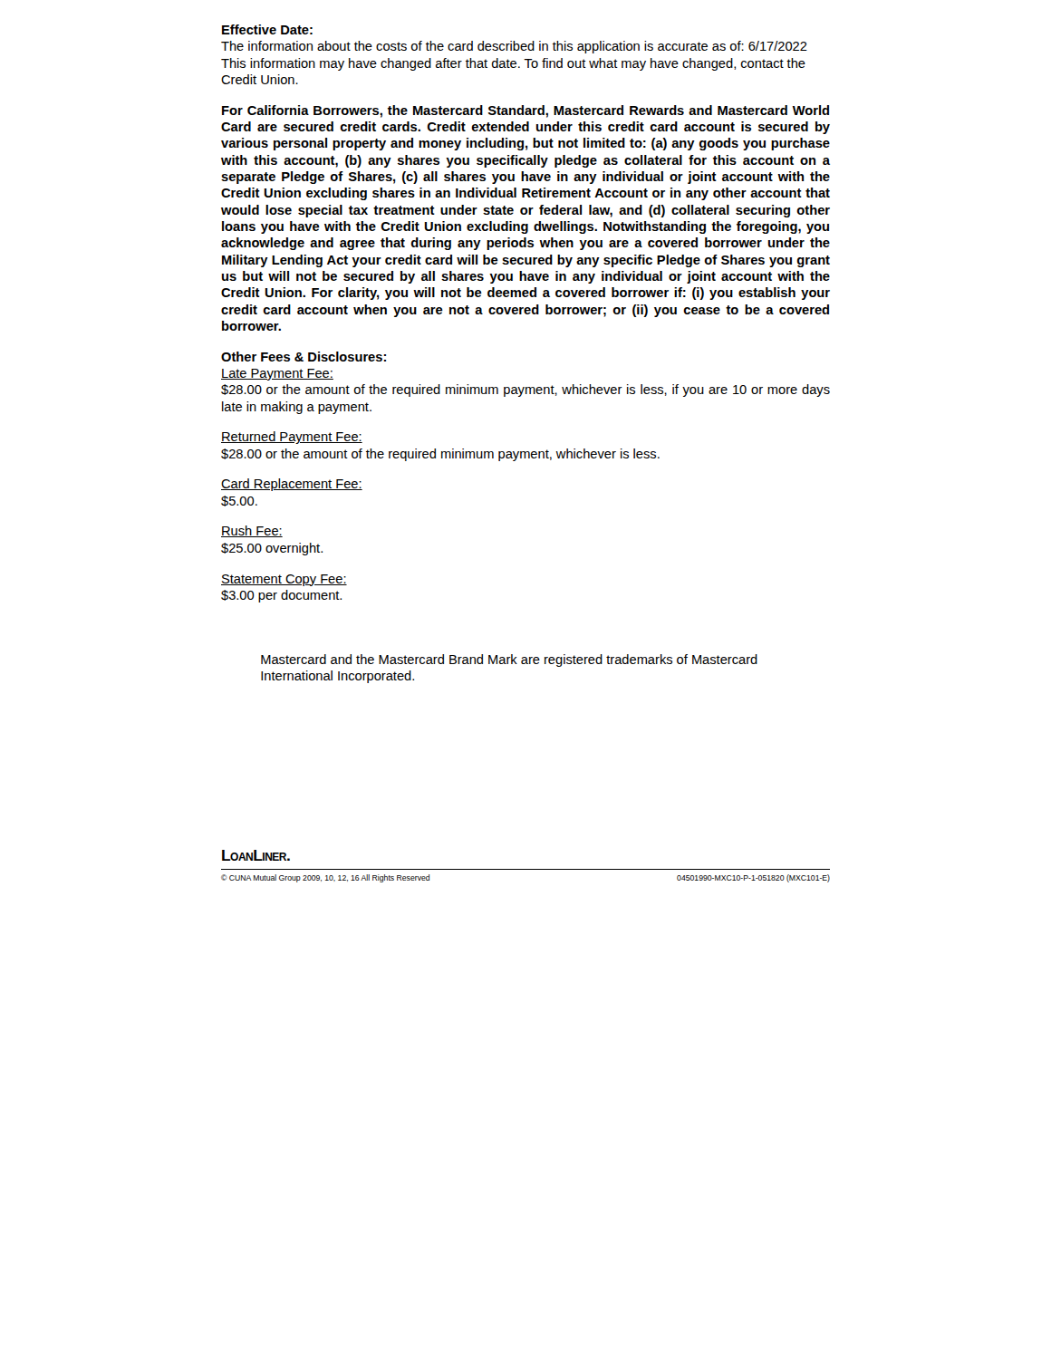Effective Date:
The information about the costs of the card described in this application is accurate as of: 6/17/2022
This information may have changed after that date. To find out what may have changed, contact the Credit Union.
For California Borrowers, the Mastercard Standard, Mastercard Rewards and Mastercard World Card are secured credit cards. Credit extended under this credit card account is secured by various personal property and money including, but not limited to: (a) any goods you purchase with this account, (b) any shares you specifically pledge as collateral for this account on a separate Pledge of Shares, (c) all shares you have in any individual or joint account with the Credit Union excluding shares in an Individual Retirement Account or in any other account that would lose special tax treatment under state or federal law, and (d) collateral securing other loans you have with the Credit Union excluding dwellings. Notwithstanding the foregoing, you acknowledge and agree that during any periods when you are a covered borrower under the Military Lending Act your credit card will be secured by any specific Pledge of Shares you grant us but will not be secured by all shares you have in any individual or joint account with the Credit Union. For clarity, you will not be deemed a covered borrower if: (i) you establish your credit card account when you are not a covered borrower; or (ii) you cease to be a covered borrower.
Other Fees & Disclosures:
Late Payment Fee:
$28.00 or the amount of the required minimum payment, whichever is less, if you are 10 or more days late in making a payment.
Returned Payment Fee:
$28.00 or the amount of the required minimum payment, whichever is less.
Card Replacement Fee:
$5.00.
Rush Fee:
$25.00 overnight.
Statement Copy Fee:
$3.00 per document.
Mastercard and the Mastercard Brand Mark are registered trademarks of Mastercard International Incorporated.
LOANLINER.
© CUNA Mutual Group 2009, 10, 12, 16 All Rights Reserved 04501990-MXC10-P-1-051820 (MXC101-E)